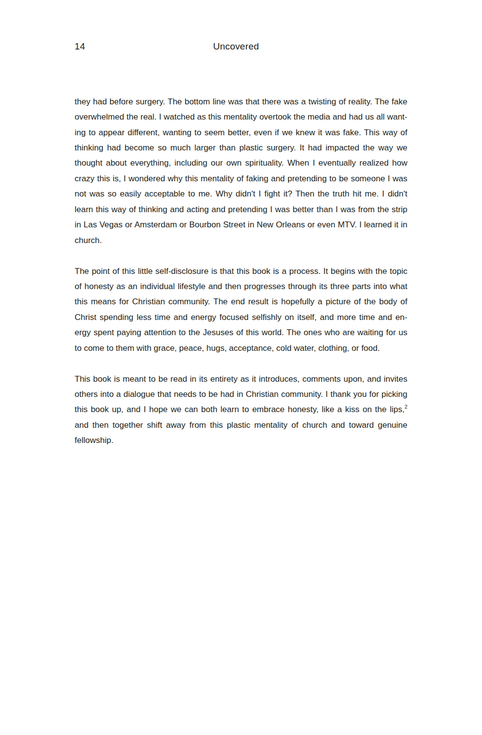14 Uncovered
they had before surgery. The bottom line was that there was a twisting of reality. The fake overwhelmed the real. I watched as this mentality overtook the media and had us all wanting to appear different, wanting to seem better, even if we knew it was fake. This way of thinking had become so much larger than plastic surgery. It had impacted the way we thought about everything, including our own spirituality. When I eventually realized how crazy this is, I wondered why this mentality of faking and pretending to be someone I was not was so easily acceptable to me. Why didn't I fight it? Then the truth hit me. I didn't learn this way of thinking and acting and pretending I was better than I was from the strip in Las Vegas or Amsterdam or Bourbon Street in New Orleans or even MTV. I learned it in church.
The point of this little self-disclosure is that this book is a process. It begins with the topic of honesty as an individual lifestyle and then progresses through its three parts into what this means for Christian community. The end result is hopefully a picture of the body of Christ spending less time and energy focused selfishly on itself, and more time and energy spent paying attention to the Jesuses of this world. The ones who are waiting for us to come to them with grace, peace, hugs, acceptance, cold water, clothing, or food.
This book is meant to be read in its entirety as it introduces, comments upon, and invites others into a dialogue that needs to be had in Christian community. I thank you for picking this book up, and I hope we can both learn to embrace honesty, like a kiss on the lips,2 and then together shift away from this plastic mentality of church and toward genuine fellowship.